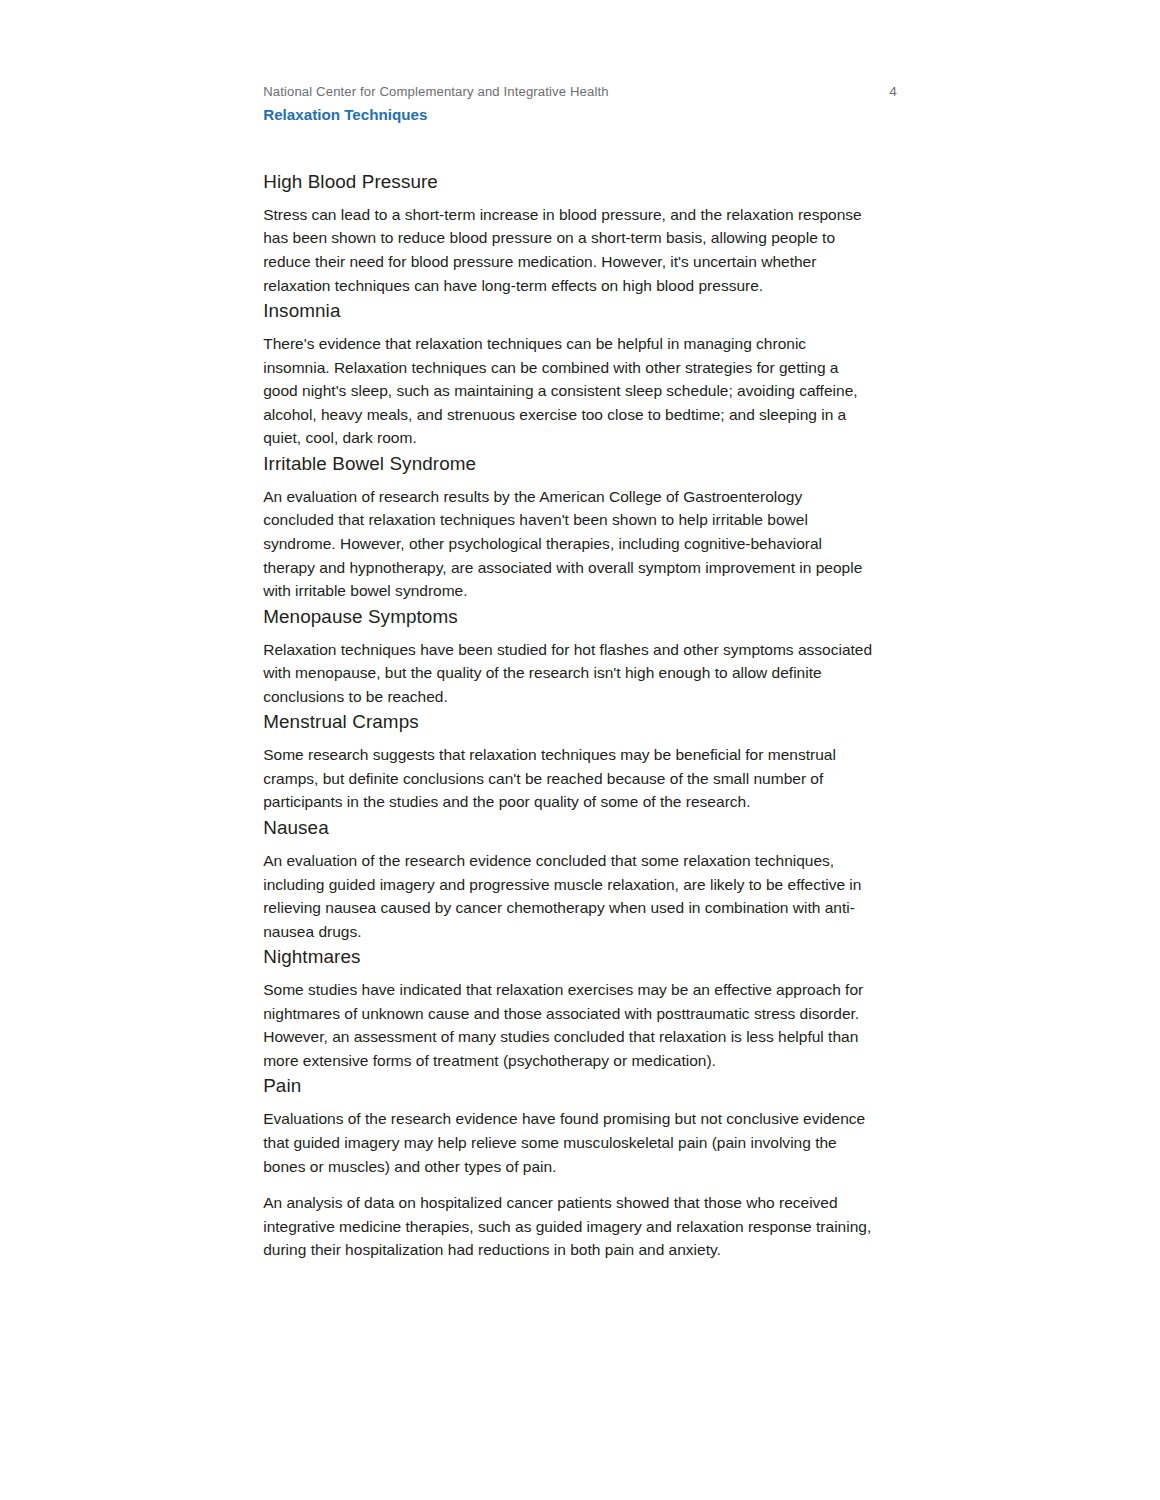National Center for Complementary and Integrative Health
Relaxation Techniques
4
High Blood Pressure
Stress can lead to a short-term increase in blood pressure, and the relaxation response has been shown to reduce blood pressure on a short-term basis, allowing people to reduce their need for blood pressure medication. However, it's uncertain whether relaxation techniques can have long-term effects on high blood pressure.
Insomnia
There's evidence that relaxation techniques can be helpful in managing chronic insomnia. Relaxation techniques can be combined with other strategies for getting a good night's sleep, such as maintaining a consistent sleep schedule; avoiding caffeine, alcohol, heavy meals, and strenuous exercise too close to bedtime; and sleeping in a quiet, cool, dark room.
Irritable Bowel Syndrome
An evaluation of research results by the American College of Gastroenterology concluded that relaxation techniques haven't been shown to help irritable bowel syndrome. However, other psychological therapies, including cognitive-behavioral therapy and hypnotherapy, are associated with overall symptom improvement in people with irritable bowel syndrome.
Menopause Symptoms
Relaxation techniques have been studied for hot flashes and other symptoms associated with menopause, but the quality of the research isn't high enough to allow definite conclusions to be reached.
Menstrual Cramps
Some research suggests that relaxation techniques may be beneficial for menstrual cramps, but definite conclusions can't be reached because of the small number of participants in the studies and the poor quality of some of the research.
Nausea
An evaluation of the research evidence concluded that some relaxation techniques, including guided imagery and progressive muscle relaxation, are likely to be effective in relieving nausea caused by cancer chemotherapy when used in combination with anti-nausea drugs.
Nightmares
Some studies have indicated that relaxation exercises may be an effective approach for nightmares of unknown cause and those associated with posttraumatic stress disorder. However, an assessment of many studies concluded that relaxation is less helpful than more extensive forms of treatment (psychotherapy or medication).
Pain
Evaluations of the research evidence have found promising but not conclusive evidence that guided imagery may help relieve some musculoskeletal pain (pain involving the bones or muscles) and other types of pain.
An analysis of data on hospitalized cancer patients showed that those who received integrative medicine therapies, such as guided imagery and relaxation response training, during their hospitalization had reductions in both pain and anxiety.